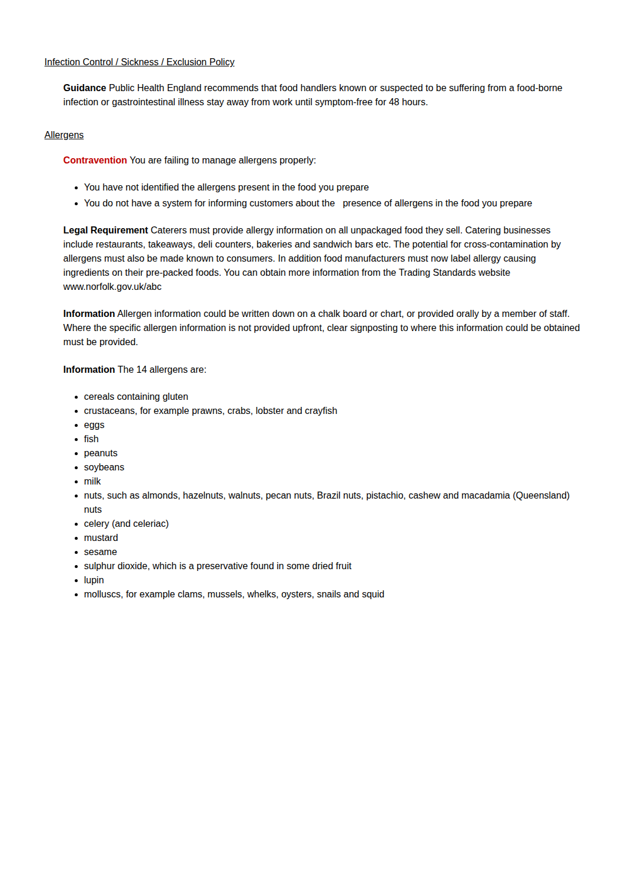Infection Control / Sickness / Exclusion Policy
Guidance Public Health England recommends that food handlers known or suspected to be suffering from a food-borne infection or gastrointestinal illness stay away from work until symptom-free for 48 hours.
Allergens
Contravention You are failing to manage allergens properly:
You have not identified the allergens present in the food you prepare
You do not have a system for informing customers about the presence of allergens in the food you prepare
Legal Requirement Caterers must provide allergy information on all unpackaged food they sell. Catering businesses include restaurants, takeaways, deli counters, bakeries and sandwich bars etc. The potential for cross-contamination by allergens must also be made known to consumers. In addition food manufacturers must now label allergy causing ingredients on their pre-packed foods. You can obtain more information from the Trading Standards website www.norfolk.gov.uk/abc
Information Allergen information could be written down on a chalk board or chart, or provided orally by a member of staff. Where the specific allergen information is not provided upfront, clear signposting to where this information could be obtained must be provided.
Information The 14 allergens are:
cereals containing gluten
crustaceans, for example prawns, crabs, lobster and crayfish
eggs
fish
peanuts
soybeans
milk
nuts, such as almonds, hazelnuts, walnuts, pecan nuts, Brazil nuts, pistachio, cashew and macadamia (Queensland) nuts
celery (and celeriac)
mustard
sesame
sulphur dioxide, which is a preservative found in some dried fruit
lupin
molluscs, for example clams, mussels, whelks, oysters, snails and squid